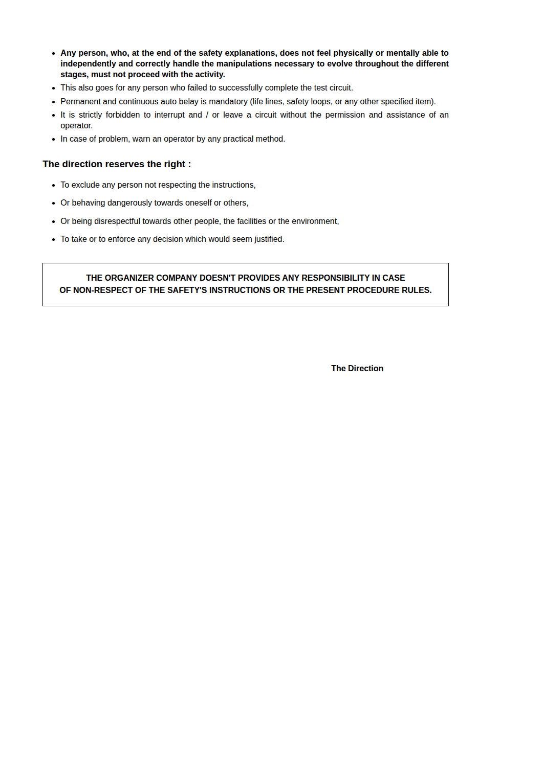Any person, who, at the end of the safety explanations, does not feel physically or mentally able to independently and correctly handle the manipulations necessary to evolve throughout the different stages, must not proceed with the activity.
This also goes for any person who failed to successfully complete the test circuit.
Permanent and continuous auto belay is mandatory (life lines, safety loops, or any other specified item).
It is strictly forbidden to interrupt and / or leave a circuit without the permission and assistance of an operator.
In case of problem, warn an operator by any practical method.
The direction reserves the right :
To exclude any person not respecting the instructions,
Or behaving dangerously towards oneself or others,
Or being disrespectful towards other people, the facilities or the environment,
To take or to enforce any decision which would seem justified.
THE ORGANIZER COMPANY DOESN'T PROVIDES ANY RESPONSIBILITY IN CASE
OF NON-RESPECT OF THE SAFETY'S INSTRUCTIONS OR THE PRESENT PROCEDURE RULES.
The Direction